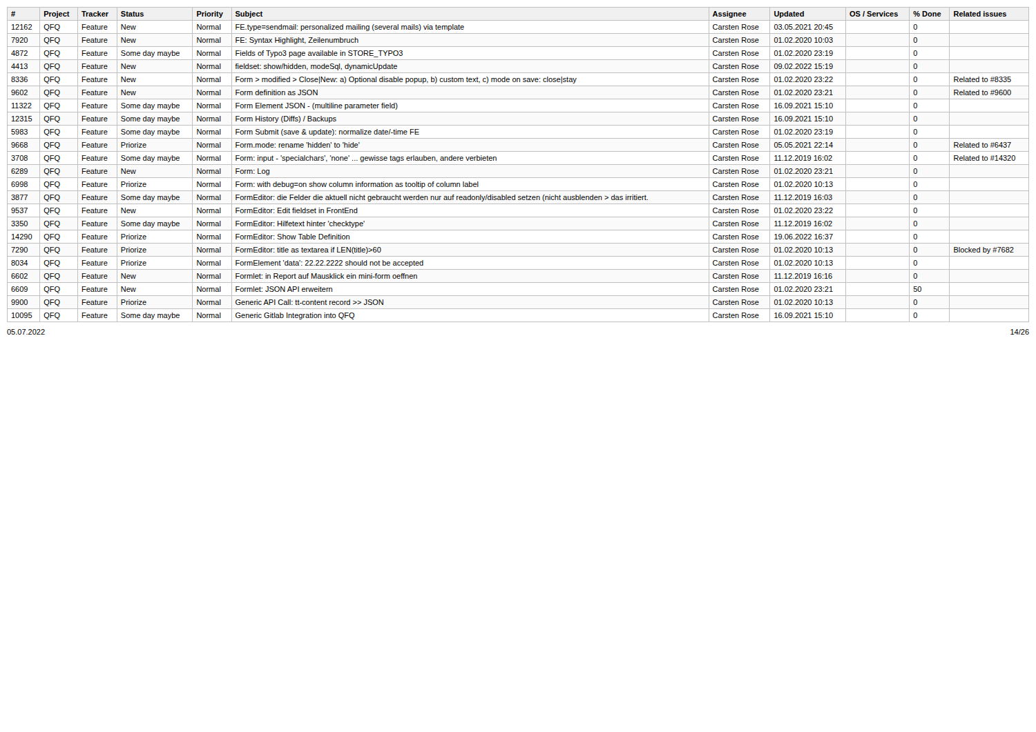| # | Project | Tracker | Status | Priority | Subject | Assignee | Updated | OS / Services | % Done | Related issues |
| --- | --- | --- | --- | --- | --- | --- | --- | --- | --- | --- |
| 12162 | QFQ | Feature | New | Normal | FE.type=sendmail: personalized mailing (several mails) via template | Carsten Rose | 03.05.2021 20:45 | | 0 | |
| 7920 | QFQ | Feature | New | Normal | FE: Syntax Highlight, Zeilenumbruch | Carsten Rose | 01.02.2020 10:03 | | 0 | |
| 4872 | QFQ | Feature | Some day maybe | Normal | Fields of Typo3 page available in STORE_TYPO3 | Carsten Rose | 01.02.2020 23:19 | | 0 | |
| 4413 | QFQ | Feature | New | Normal | fieldset: show/hidden, modeSql, dynamicUpdate | Carsten Rose | 09.02.2022 15:19 | | 0 | |
| 8336 | QFQ | Feature | New | Normal | Form > modified > Close/New: a) Optional disable popup, b) custom text, c) mode on save: close/stay | Carsten Rose | 01.02.2020 23:22 | | 0 | Related to #8335 |
| 9602 | QFQ | Feature | New | Normal | Form definition as JSON | Carsten Rose | 01.02.2020 23:21 | | 0 | Related to #9600 |
| 11322 | QFQ | Feature | Some day maybe | Normal | Form Element JSON - (multiline parameter field) | Carsten Rose | 16.09.2021 15:10 | | 0 | |
| 12315 | QFQ | Feature | Some day maybe | Normal | Form History (Diffs) / Backups | Carsten Rose | 16.09.2021 15:10 | | 0 | |
| 5983 | QFQ | Feature | Some day maybe | Normal | Form Submit (save & update): normalize date/-time FE | Carsten Rose | 01.02.2020 23:19 | | 0 | |
| 9668 | QFQ | Feature | Priorize | Normal | Form.mode: rename 'hidden' to 'hide' | Carsten Rose | 05.05.2021 22:14 | | 0 | Related to #6437 |
| 3708 | QFQ | Feature | Some day maybe | Normal | Form: input - 'specialchars', 'none' ... gewisse tags erlauben, andere verbieten | Carsten Rose | 11.12.2019 16:02 | | 0 | Related to #14320 |
| 6289 | QFQ | Feature | New | Normal | Form: Log | Carsten Rose | 01.02.2020 23:21 | | 0 | |
| 6998 | QFQ | Feature | Priorize | Normal | Form: with debug=on show column information as tooltip of column label | Carsten Rose | 01.02.2020 10:13 | | 0 | |
| 3877 | QFQ | Feature | Some day maybe | Normal | FormEditor: die Felder die aktuell nicht gebraucht werden nur auf readonly/disabled setzen (nicht ausblenden > das irritiert. | Carsten Rose | 11.12.2019 16:03 | | 0 | |
| 9537 | QFQ | Feature | New | Normal | FormEditor: Edit fieldset in FrontEnd | Carsten Rose | 01.02.2020 23:22 | | 0 | |
| 3350 | QFQ | Feature | Some day maybe | Normal | FormEditor: Hilfetext hinter 'checktype' | Carsten Rose | 11.12.2019 16:02 | | 0 | |
| 14290 | QFQ | Feature | Priorize | Normal | FormEditor: Show Table Definition | Carsten Rose | 19.06.2022 16:37 | | 0 | |
| 7290 | QFQ | Feature | Priorize | Normal | FormEditor: title as textarea if LEN(title)>60 | Carsten Rose | 01.02.2020 10:13 | | 0 | Blocked by #7682 |
| 8034 | QFQ | Feature | Priorize | Normal | FormElement 'data': 22.22.2222 should not be accepted | Carsten Rose | 01.02.2020 10:13 | | 0 | |
| 6602 | QFQ | Feature | New | Normal | Formlet: in Report auf Mausklick ein mini-form oeffnen | Carsten Rose | 11.12.2019 16:16 | | 0 | |
| 6609 | QFQ | Feature | New | Normal | Formlet: JSON API erweitern | Carsten Rose | 01.02.2020 23:21 | | 50 | |
| 9900 | QFQ | Feature | Priorize | Normal | Generic API Call: tt-content record >> JSON | Carsten Rose | 01.02.2020 10:13 | | 0 | |
| 10095 | QFQ | Feature | Some day maybe | Normal | Generic Gitlab Integration into QFQ | Carsten Rose | 16.09.2021 15:10 | | 0 | |
05.07.2022 14/26